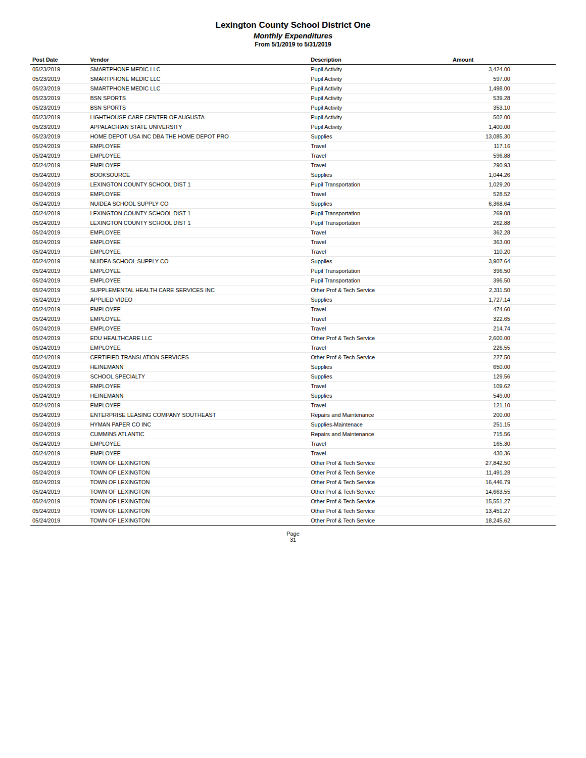Lexington County School District One
Monthly Expenditures
From 5/1/2019 to 5/31/2019
| Post Date | Vendor | Description | Amount |
| --- | --- | --- | --- |
| 05/23/2019 | SMARTPHONE MEDIC LLC | Pupil Activity | 3,424.00 |
| 05/23/2019 | SMARTPHONE MEDIC LLC | Pupil Activity | 597.00 |
| 05/23/2019 | SMARTPHONE MEDIC LLC | Pupil Activity | 1,498.00 |
| 05/23/2019 | BSN SPORTS | Pupil Activity | 539.28 |
| 05/23/2019 | BSN SPORTS | Pupil Activity | 353.10 |
| 05/23/2019 | LIGHTHOUSE CARE CENTER OF AUGUSTA | Pupil Activity | 502.00 |
| 05/23/2019 | APPALACHIAN STATE UNIVERSITY | Pupil Activity | 1,400.00 |
| 05/23/2019 | HOME DEPOT USA INC DBA THE HOME DEPOT PRO | Supplies | 13,085.30 |
| 05/24/2019 | EMPLOYEE | Travel | 117.16 |
| 05/24/2019 | EMPLOYEE | Travel | 596.88 |
| 05/24/2019 | EMPLOYEE | Travel | 290.93 |
| 05/24/2019 | BOOKSOURCE | Supplies | 1,044.26 |
| 05/24/2019 | LEXINGTON COUNTY SCHOOL DIST 1 | Pupil Transportation | 1,029.20 |
| 05/24/2019 | EMPLOYEE | Travel | 528.52 |
| 05/24/2019 | NUIDEA SCHOOL SUPPLY CO | Supplies | 6,368.64 |
| 05/24/2019 | LEXINGTON COUNTY SCHOOL DIST 1 | Pupil Transportation | 269.08 |
| 05/24/2019 | LEXINGTON COUNTY SCHOOL DIST 1 | Pupil Transportation | 262.88 |
| 05/24/2019 | EMPLOYEE | Travel | 362.28 |
| 05/24/2019 | EMPLOYEE | Travel | 363.00 |
| 05/24/2019 | EMPLOYEE | Travel | 110.20 |
| 05/24/2019 | NUIDEA SCHOOL SUPPLY CO | Supplies | 3,907.64 |
| 05/24/2019 | EMPLOYEE | Pupil Transportation | 396.50 |
| 05/24/2019 | EMPLOYEE | Pupil Transportation | 396.50 |
| 05/24/2019 | SUPPLEMENTAL HEALTH CARE SERVICES INC | Other Prof & Tech Service | 2,311.50 |
| 05/24/2019 | APPLIED VIDEO | Supplies | 1,727.14 |
| 05/24/2019 | EMPLOYEE | Travel | 474.60 |
| 05/24/2019 | EMPLOYEE | Travel | 322.65 |
| 05/24/2019 | EMPLOYEE | Travel | 214.74 |
| 05/24/2019 | EDU HEALTHCARE LLC | Other Prof & Tech Service | 2,600.00 |
| 05/24/2019 | EMPLOYEE | Travel | 226.55 |
| 05/24/2019 | CERTIFIED TRANSLATION SERVICES | Other Prof & Tech Service | 227.50 |
| 05/24/2019 | HEINEMANN | Supplies | 650.00 |
| 05/24/2019 | SCHOOL SPECIALTY | Supplies | 129.56 |
| 05/24/2019 | EMPLOYEE | Travel | 109.62 |
| 05/24/2019 | HEINEMANN | Supplies | 549.00 |
| 05/24/2019 | EMPLOYEE | Travel | 121.10 |
| 05/24/2019 | ENTERPRISE LEASING COMPANY SOUTHEAST | Repairs and Maintenance | 200.00 |
| 05/24/2019 | HYMAN PAPER CO INC | Supplies-Maintenace | 251.15 |
| 05/24/2019 | CUMMINS ATLANTIC | Repairs and Maintenance | 715.56 |
| 05/24/2019 | EMPLOYEE | Travel | 165.30 |
| 05/24/2019 | EMPLOYEE | Travel | 430.36 |
| 05/24/2019 | TOWN OF LEXINGTON | Other Prof & Tech Service | 27,842.50 |
| 05/24/2019 | TOWN OF LEXINGTON | Other Prof & Tech Service | 11,491.28 |
| 05/24/2019 | TOWN OF LEXINGTON | Other Prof & Tech Service | 16,446.79 |
| 05/24/2019 | TOWN OF LEXINGTON | Other Prof & Tech Service | 14,663.55 |
| 05/24/2019 | TOWN OF LEXINGTON | Other Prof & Tech Service | 15,551.27 |
| 05/24/2019 | TOWN OF LEXINGTON | Other Prof & Tech Service | 13,451.27 |
| 05/24/2019 | TOWN OF LEXINGTON | Other Prof & Tech Service | 18,245.62 |
Page
31